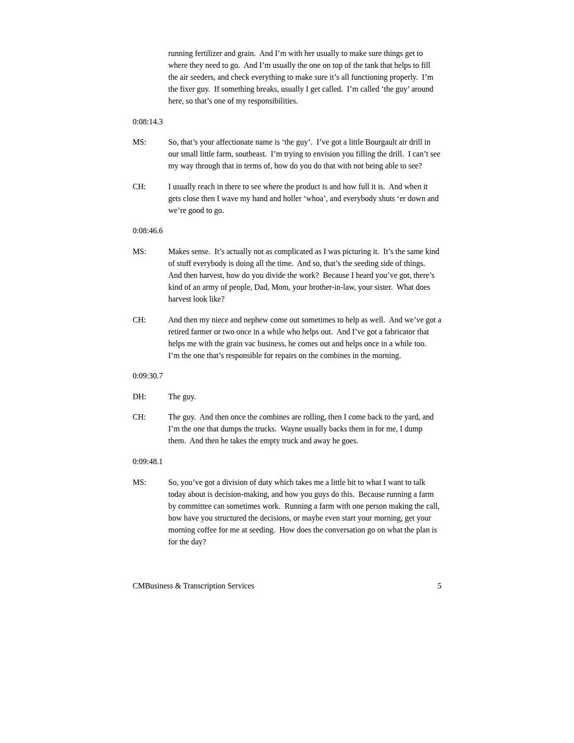running fertilizer and grain. And I’m with her usually to make sure things get to where they need to go. And I’m usually the one on top of the tank that helps to fill the air seeders, and check everything to make sure it’s all functioning properly. I’m the fixer guy. If something breaks, usually I get called. I’m called ‘the guy’ around here, so that’s one of my responsibilities.
0:08:14.3
MS:
So, that’s your affectionate name is ‘the guy’. I’ve got a little Bourgault air drill in our small little farm, southeast. I’m trying to envision you filling the drill. I can’t see my way through that in terms of, how do you do that with not being able to see?
CH:
I usually reach in there to see where the product is and how full it is. And when it gets close then I wave my hand and holler ‘whoa’, and everybody shuts ‘er down and we’re good to go.
0:08:46.6
MS:
Makes sense. It’s actually not as complicated as I was picturing it. It’s the same kind of stuff everybody is doing all the time. And so, that’s the seeding side of things. And then harvest, how do you divide the work? Because I heard you’ve got, there’s kind of an army of people, Dad, Mom, your brother-in-law, your sister. What does harvest look like?
CH:
And then my niece and nephew come out sometimes to help as well. And we’ve got a retired farmer or two once in a while who helps out. And I’ve got a fabricator that helps me with the grain vac business, he comes out and helps once in a while too. I’m the one that’s responsible for repairs on the combines in the morning.
0:09:30.7
DH:
The guy.
CH:
The guy. And then once the combines are rolling, then I come back to the yard, and I’m the one that dumps the trucks. Wayne usually backs them in for me, I dump them. And then he takes the empty truck and away he goes.
0:09:48.1
MS:
So, you’ve got a division of duty which takes me a little bit to what I want to talk today about is decision-making, and how you guys do this. Because running a farm by committee can sometimes work. Running a farm with one person making the call, how have you structured the decisions, or maybe even start your morning, get your morning coffee for me at seeding. How does the conversation go on what the plan is for the day?
CMBusiness & Transcription Services
5